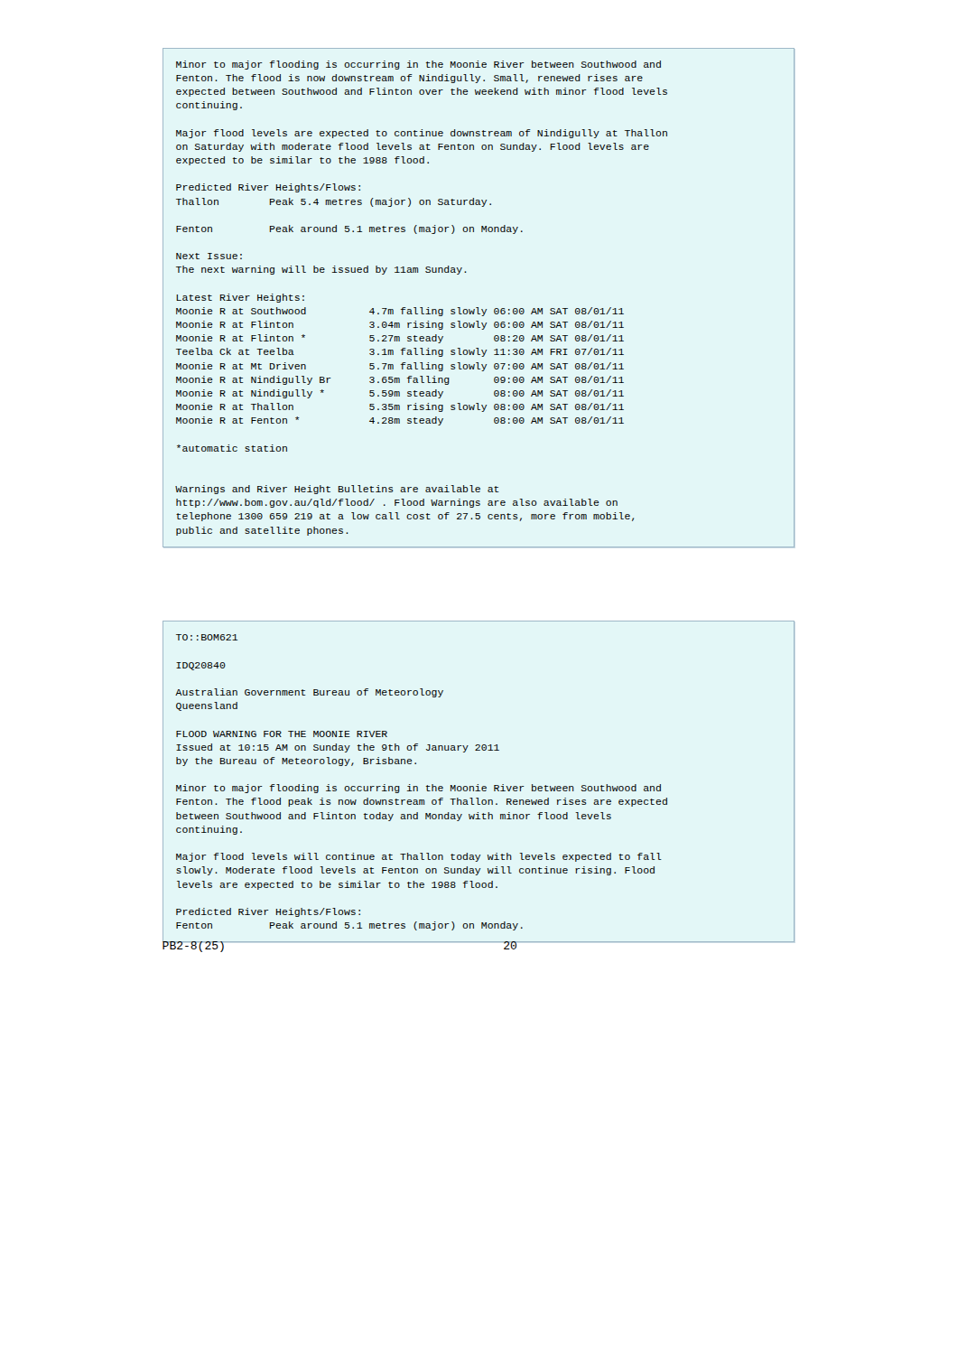Minor to major flooding is occurring in the Moonie River between Southwood and Fenton. The flood is now downstream of Nindigully. Small, renewed rises are expected between Southwood and Flinton over the weekend with minor flood levels continuing. Major flood levels are expected to continue downstream of Nindigully at Thallon on Saturday with moderate flood levels at Fenton on Sunday. Flood levels are expected to be similar to the 1988 flood. Predicted River Heights/Flows: Thallon Peak 5.4 metres (major) on Saturday. Fenton Peak around 5.1 metres (major) on Monday. Next Issue: The next warning will be issued by 11am Sunday. Latest River Heights: Moonie R at Southwood 4.7m falling slowly 06:00 AM SAT 08/01/11 Moonie R at Flinton 3.04m rising slowly 06:00 AM SAT 08/01/11 Moonie R at Flinton * 5.27m steady 08:20 AM SAT 08/01/11 Teelba Ck at Teelba 3.1m falling slowly 11:30 AM FRI 07/01/11 Moonie R at Mt Driven 5.7m falling slowly 07:00 AM SAT 08/01/11 Moonie R at Nindigully Br 3.65m falling 09:00 AM SAT 08/01/11 Moonie R at Nindigully * 5.59m steady 08:00 AM SAT 08/01/11 Moonie R at Thallon 5.35m rising slowly 08:00 AM SAT 08/01/11 Moonie R at Fenton * 4.28m steady 08:00 AM SAT 08/01/11 *automatic station Warnings and River Height Bulletins are available at http://www.bom.gov.au/qld/flood/ . Flood Warnings are also available on telephone 1300 659 219 at a low call cost of 27.5 cents, more from mobile, public and satellite phones.
TO::BOM621 IDQ20840 Australian Government Bureau of Meteorology Queensland FLOOD WARNING FOR THE MOONIE RIVER Issued at 10:15 AM on Sunday the 9th of January 2011 by the Bureau of Meteorology, Brisbane. Minor to major flooding is occurring in the Moonie River between Southwood and Fenton. The flood peak is now downstream of Thallon. Renewed rises are expected between Southwood and Flinton today and Monday with minor flood levels continuing. Major flood levels will continue at Thallon today with levels expected to fall slowly. Moderate flood levels at Fenton on Sunday will continue rising. Flood levels are expected to be similar to the 1988 flood. Predicted River Heights/Flows: Fenton Peak around 5.1 metres (major) on Monday.
PB2-8(25)
20